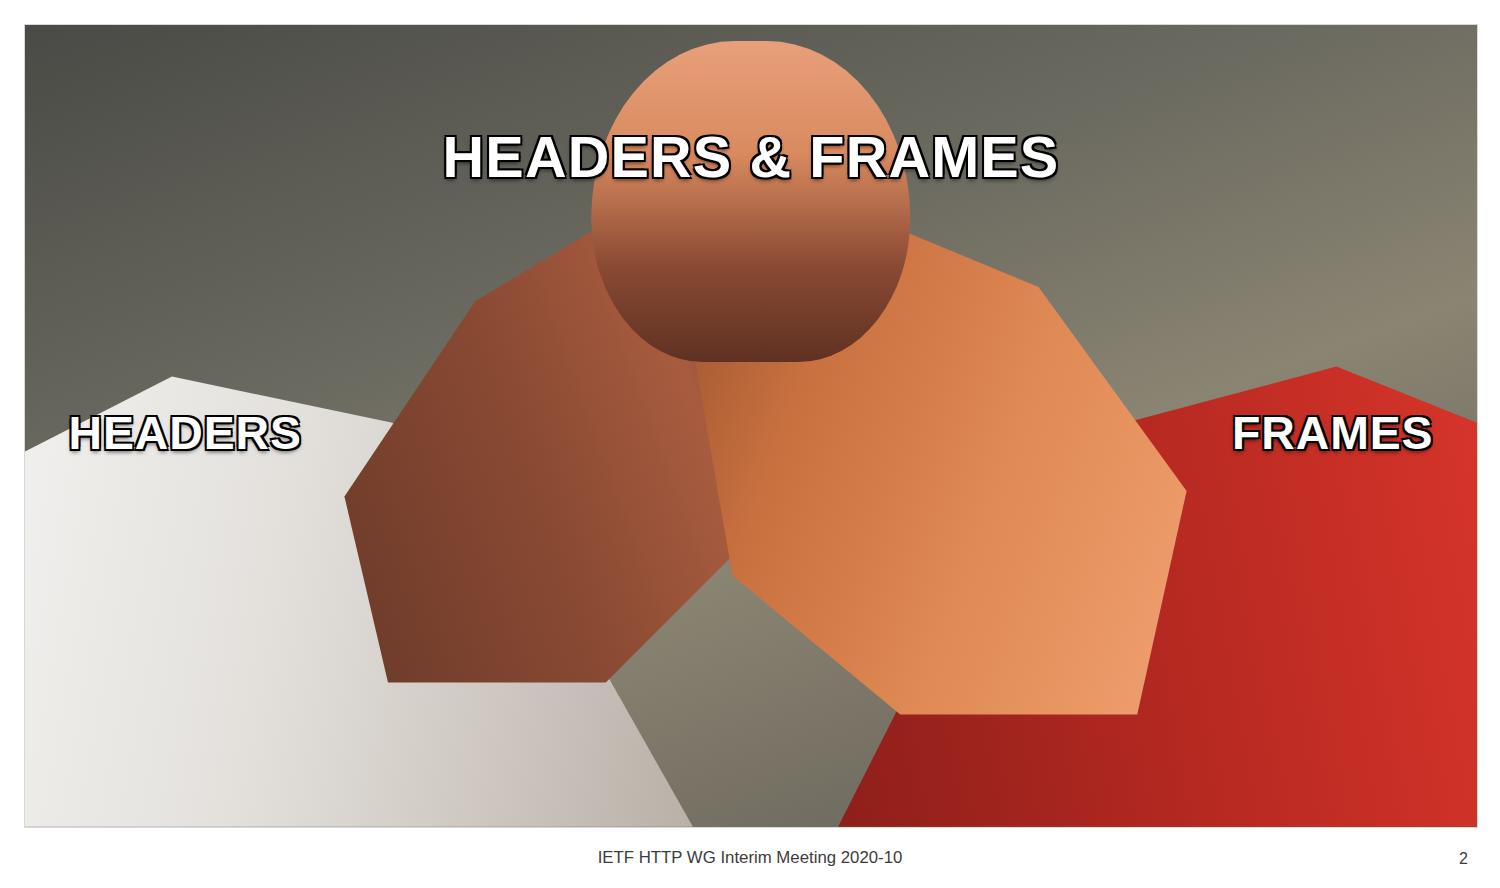Headers & Frames Headers Frames
Epic Handshake meme: two arms clasped, labeled "Headers" on the left and "Frames" on the right, with "Headers & Frames" above the handshake.
IETF HTTP WG Interim Meeting 2020-10
2